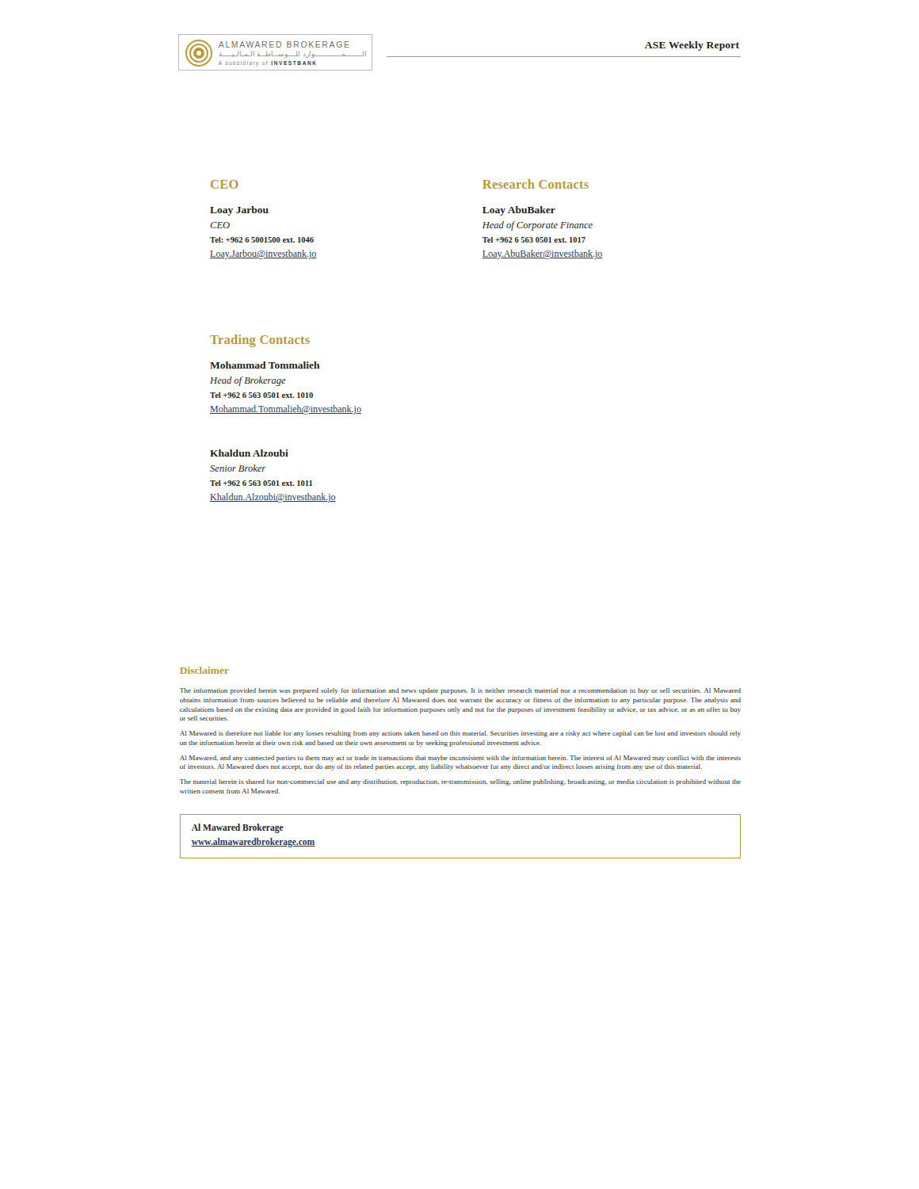ALMAWARED BROKERAGE
الـــــــمـــــــــــوارد للـــوســاطــة الـمـالـيــــة
A subsidiary of INVESTBANK
ASE Weekly Report
CEO
Loay Jarbou
CEO
Tel: +962 6 5001500 ext. 1046
Loay.Jarbou@investbank.jo
Trading Contacts
Mohammad Tommalieh
Head of Brokerage
Tel +962 6 563 0501 ext. 1010
Mohammad.Tommalieh@investbank.jo
Khaldun Alzoubi
Senior Broker
Tel +962 6 563 0501 ext. 1011
Khaldun.Alzoubi@investbank.jo
Research Contacts
Loay AbuBaker
Head of Corporate Finance
Tel +962 6 563 0501 ext. 1017
Loay.AbuBaker@investbank.jo
Disclaimer
The information provided herein was prepared solely for information and news update purposes. It is neither research material nor a recommendation to buy or sell securities. Al Mawared obtains information from sources believed to be reliable and therefore Al Mawared does not warrant the accuracy or fitness of the information to any particular purpose. The analysis and calculations based on the existing data are provided in good faith for information purposes only and not for the purposes of investment feasibility or advice, or tax advice, or as an offer to buy or sell securities.
Al Mawared is therefore not liable for any losses resulting from any actions taken based on this material. Securities investing are a risky act where capital can be lost and investors should rely on the information herein at their own risk and based on their own assessment or by seeking professional investment advice.
Al Mawared, and any connected parties to them may act or trade in transactions that maybe inconsistent with the information herein. The interest of Al Mawared may conflict with the interests of investors. Al Mawared does not accept, nor do any of its related parties accept, any liability whatsoever for any direct and/or indirect losses arising from any use of this material.
The material herein is shared for non-commercial use and any distribution, reproduction, re-transmission, selling, online publishing, broadcasting, or media circulation is prohibited without the written consent from Al Mawared.
Al Mawared Brokerage
www.almawaredbrokerage.com